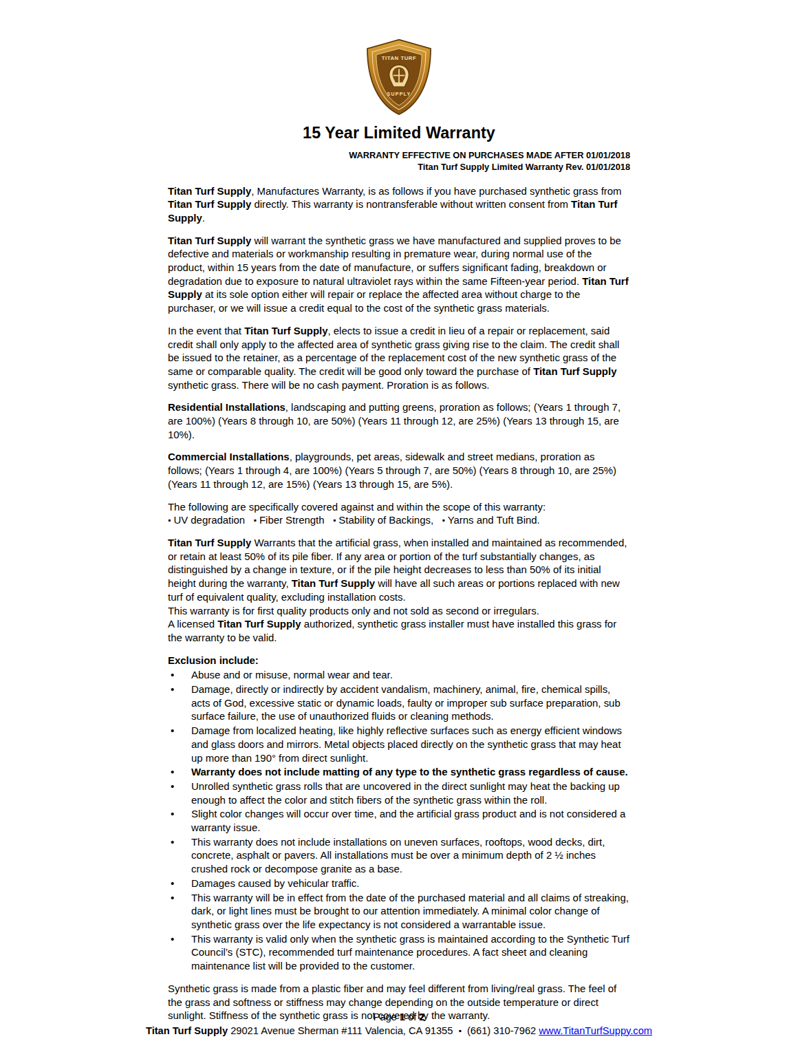TITAN TURF SUPPLY
15 Year Limited Warranty
WARRANTY EFFECTIVE ON PURCHASES MADE AFTER 01/01/2018
Titan Turf Supply Limited Warranty Rev. 01/01/2018
Titan Turf Supply, Manufactures Warranty, is as follows if you have purchased synthetic grass from Titan Turf Supply directly. This warranty is nontransferable without written consent from Titan Turf Supply.
Titan Turf Supply will warrant the synthetic grass we have manufactured and supplied proves to be defective and materials or workmanship resulting in premature wear, during normal use of the product, within 15 years from the date of manufacture, or suffers significant fading, breakdown or degradation due to exposure to natural ultraviolet rays within the same Fifteen-year period. Titan Turf Supply at its sole option either will repair or replace the affected area without charge to the purchaser, or we will issue a credit equal to the cost of the synthetic grass materials.
In the event that Titan Turf Supply, elects to issue a credit in lieu of a repair or replacement, said credit shall only apply to the affected area of synthetic grass giving rise to the claim. The credit shall be issued to the retainer, as a percentage of the replacement cost of the new synthetic grass of the same or comparable quality. The credit will be good only toward the purchase of Titan Turf Supply synthetic grass. There will be no cash payment. Proration is as follows.
Residential Installations, landscaping and putting greens, proration as follows; (Years 1 through 7, are 100%) (Years 8 through 10, are 50%) (Years 11 through 12, are 25%) (Years 13 through 15, are 10%).
Commercial Installations, playgrounds, pet areas, sidewalk and street medians, proration as follows; (Years 1 through 4, are 100%) (Years 5 through 7, are 50%) (Years 8 through 10, are 25%) (Years 11 through 12, are 15%) (Years 13 through 15, are 5%).
The following are specifically covered against and within the scope of this warranty:
▪ UV degradation ▪ Fiber Strength ▪ Stability of Backings, ▪ Yarns and Tuft Bind.
Titan Turf Supply Warrants that the artificial grass, when installed and maintained as recommended, or retain at least 50% of its pile fiber. If any area or portion of the turf substantially changes, as distinguished by a change in texture, or if the pile height decreases to less than 50% of its initial height during the warranty, Titan Turf Supply will have all such areas or portions replaced with new turf of equivalent quality, excluding installation costs.
This warranty is for first quality products only and not sold as second or irregulars.
A licensed Titan Turf Supply authorized, synthetic grass installer must have installed this grass for the warranty to be valid.
Exclusion include:
Abuse and or misuse, normal wear and tear.
Damage, directly or indirectly by accident vandalism, machinery, animal, fire, chemical spills, acts of God, excessive static or dynamic loads, faulty or improper sub surface preparation, sub surface failure, the use of unauthorized fluids or cleaning methods.
Damage from localized heating, like highly reflective surfaces such as energy efficient windows and glass doors and mirrors. Metal objects placed directly on the synthetic grass that may heat up more than 190° from direct sunlight.
Warranty does not include matting of any type to the synthetic grass regardless of cause.
Unrolled synthetic grass rolls that are uncovered in the direct sunlight may heat the backing up enough to affect the color and stitch fibers of the synthetic grass within the roll.
Slight color changes will occur over time, and the artificial grass product and is not considered a warranty issue.
This warranty does not include installations on uneven surfaces, rooftops, wood decks, dirt, concrete, asphalt or pavers. All installations must be over a minimum depth of 2 ½ inches crushed rock or decompose granite as a base.
Damages caused by vehicular traffic.
This warranty will be in effect from the date of the purchased material and all claims of streaking, dark, or light lines must be brought to our attention immediately. A minimal color change of synthetic grass over the life expectancy is not considered a warrantable issue.
This warranty is valid only when the synthetic grass is maintained according to the Synthetic Turf Council’s (STC), recommended turf maintenance procedures. A fact sheet and cleaning maintenance list will be provided to the customer.
Synthetic grass is made from a plastic fiber and may feel different from living/real grass. The feel of the grass and softness or stiffness may change depending on the outside temperature or direct sunlight. Stiffness of the synthetic grass is not covered by the warranty.
Page 1 of 2
Titan Turf Supply 29021 Avenue Sherman #111 Valencia, CA 91355 ▪ (661) 310-7962 www.TitanTurfSuppy.com